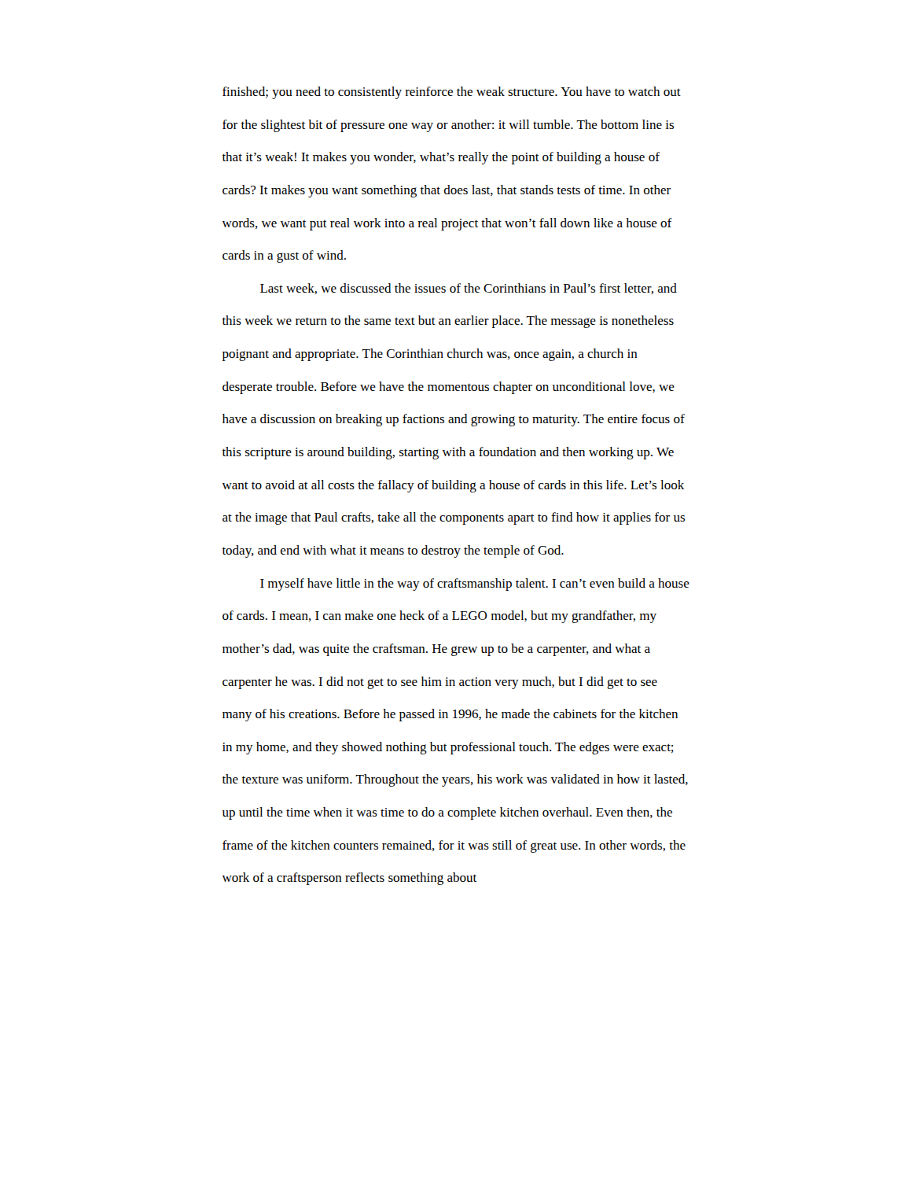finished; you need to consistently reinforce the weak structure. You have to watch out for the slightest bit of pressure one way or another: it will tumble. The bottom line is that it’s weak! It makes you wonder, what’s really the point of building a house of cards? It makes you want something that does last, that stands tests of time. In other words, we want put real work into a real project that won’t fall down like a house of cards in a gust of wind.
Last week, we discussed the issues of the Corinthians in Paul’s first letter, and this week we return to the same text but an earlier place. The message is nonetheless poignant and appropriate. The Corinthian church was, once again, a church in desperate trouble. Before we have the momentous chapter on unconditional love, we have a discussion on breaking up factions and growing to maturity. The entire focus of this scripture is around building, starting with a foundation and then working up. We want to avoid at all costs the fallacy of building a house of cards in this life. Let’s look at the image that Paul crafts, take all the components apart to find how it applies for us today, and end with what it means to destroy the temple of God.
I myself have little in the way of craftsmanship talent. I can’t even build a house of cards. I mean, I can make one heck of a LEGO model, but my grandfather, my mother’s dad, was quite the craftsman. He grew up to be a carpenter, and what a carpenter he was. I did not get to see him in action very much, but I did get to see many of his creations. Before he passed in 1996, he made the cabinets for the kitchen in my home, and they showed nothing but professional touch. The edges were exact; the texture was uniform. Throughout the years, his work was validated in how it lasted, up until the time when it was time to do a complete kitchen overhaul. Even then, the frame of the kitchen counters remained, for it was still of great use. In other words, the work of a craftsperson reflects something about